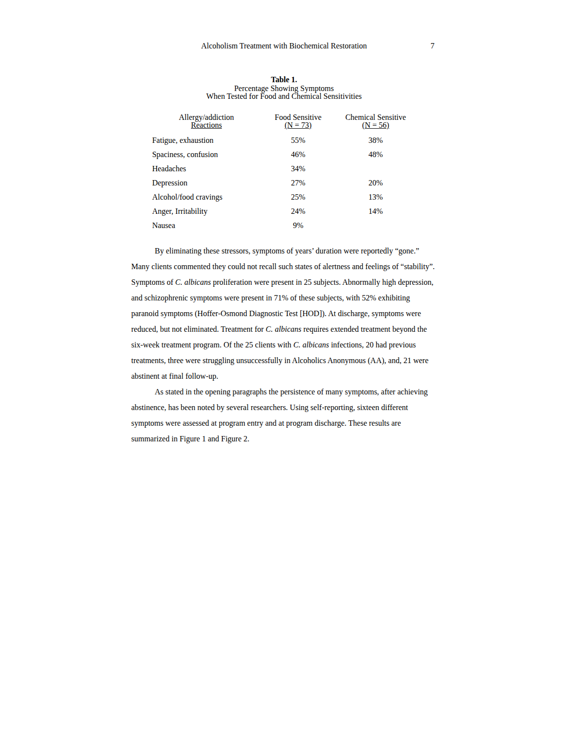Alcoholism Treatment with Biochemical Restoration 7
Table 1.
Percentage Showing Symptoms
When Tested for Food and Chemical Sensitivities
| Allergy/addiction Reactions | Food Sensitive (N = 73) | Chemical Sensitive (N = 56) |
| --- | --- | --- |
| Fatigue, exhaustion | 55% | 38% |
| Spaciness, confusion | 46% | 48% |
| Headaches | 34% | |
| Depression | 27% | 20% |
| Alcohol/food cravings | 25% | 13% |
| Anger, Irritability | 24% | 14% |
| Nausea | 9% | |
By eliminating these stressors, symptoms of years’ duration were reportedly “gone.” Many clients commented they could not recall such states of alertness and feelings of “stability”. Symptoms of C. albicans proliferation were present in 25 subjects. Abnormally high depression, and schizophrenic symptoms were present in 71% of these subjects, with 52% exhibiting paranoid symptoms (Hoffer-Osmond Diagnostic Test [HOD]). At discharge, symptoms were reduced, but not eliminated. Treatment for C. albicans requires extended treatment beyond the six-week treatment program. Of the 25 clients with C. albicans infections, 20 had previous treatments, three were struggling unsuccessfully in Alcoholics Anonymous (AA), and, 21 were abstinent at final follow-up.
As stated in the opening paragraphs the persistence of many symptoms, after achieving abstinence, has been noted by several researchers. Using self-reporting, sixteen different symptoms were assessed at program entry and at program discharge. These results are summarized in Figure 1 and Figure 2.